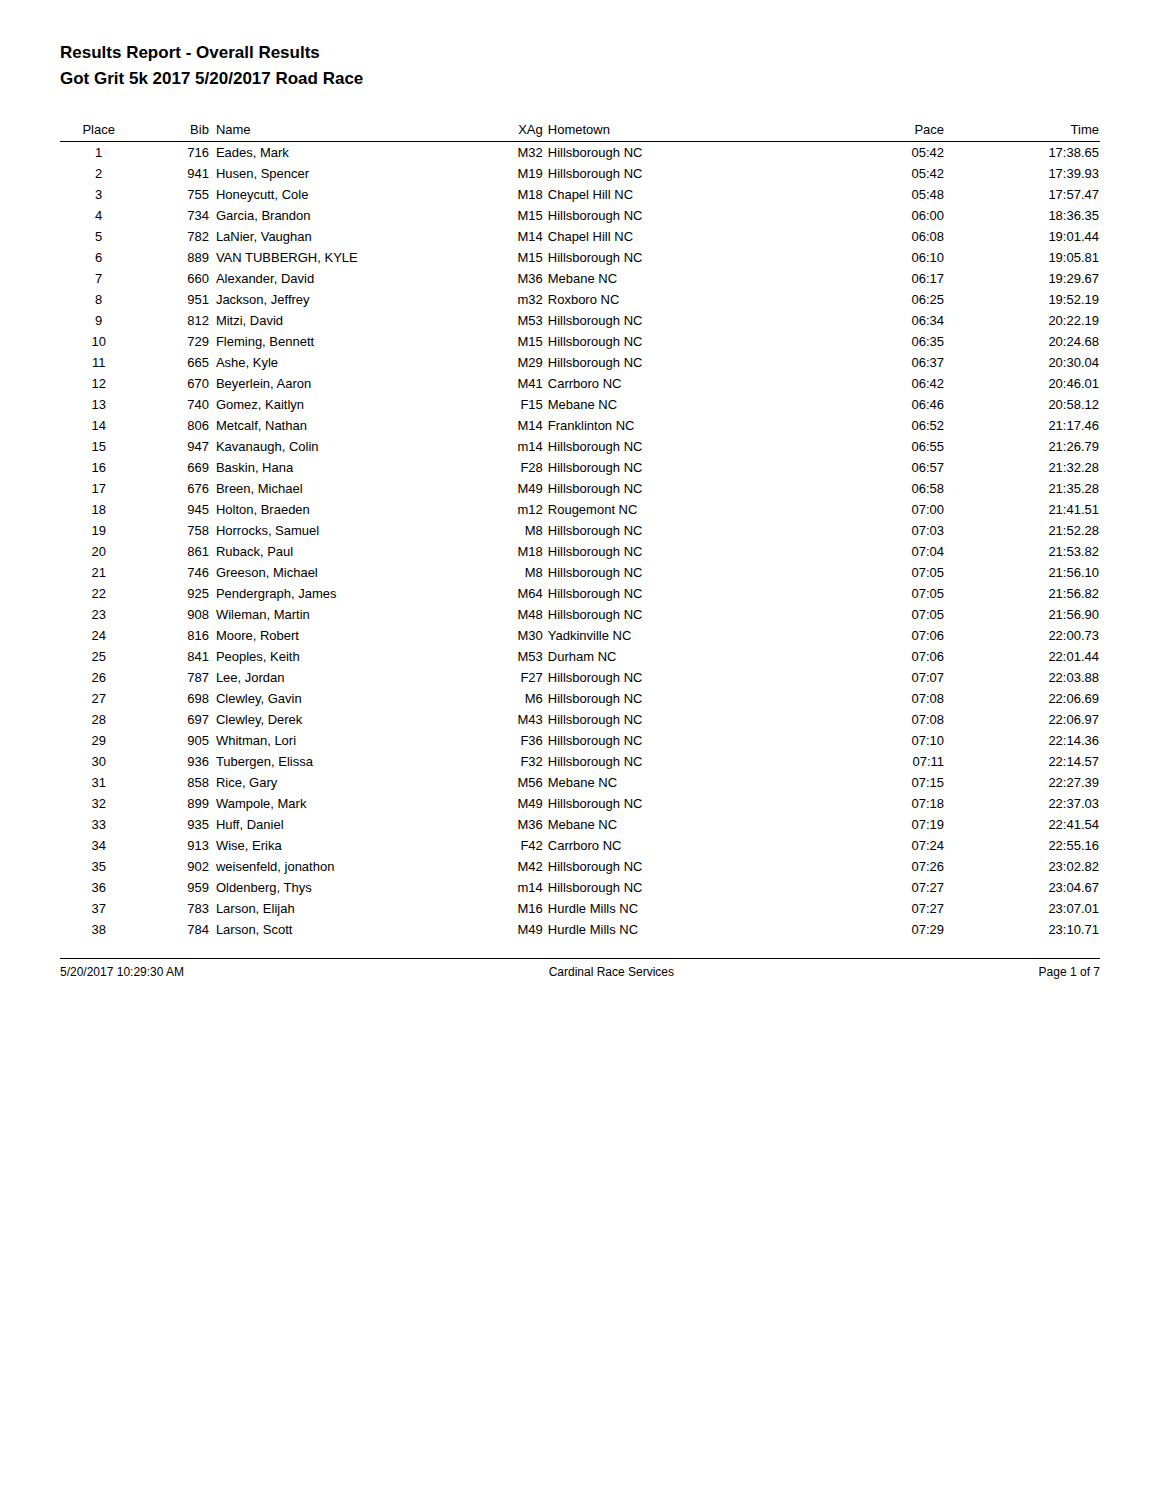Results Report - Overall Results
Got Grit 5k 2017 5/20/2017 Road Race
| Place | Bib | Name | XAg | Hometown | Pace | Time |
| --- | --- | --- | --- | --- | --- | --- |
| 1 | 716 | Eades, Mark | M32 | Hillsborough NC | 05:42 | 17:38.65 |
| 2 | 941 | Husen, Spencer | M19 | Hillsborough NC | 05:42 | 17:39.93 |
| 3 | 755 | Honeycutt, Cole | M18 | Chapel Hill NC | 05:48 | 17:57.47 |
| 4 | 734 | Garcia, Brandon | M15 | Hillsborough NC | 06:00 | 18:36.35 |
| 5 | 782 | LaNier, Vaughan | M14 | Chapel Hill NC | 06:08 | 19:01.44 |
| 6 | 889 | VAN TUBBERGH, KYLE | M15 | Hillsborough NC | 06:10 | 19:05.81 |
| 7 | 660 | Alexander, David | M36 | Mebane NC | 06:17 | 19:29.67 |
| 8 | 951 | Jackson, Jeffrey | m32 | Roxboro NC | 06:25 | 19:52.19 |
| 9 | 812 | Mitzi, David | M53 | Hillsborough NC | 06:34 | 20:22.19 |
| 10 | 729 | Fleming, Bennett | M15 | Hillsborough NC | 06:35 | 20:24.68 |
| 11 | 665 | Ashe, Kyle | M29 | Hillsborough NC | 06:37 | 20:30.04 |
| 12 | 670 | Beyerlein, Aaron | M41 | Carrboro NC | 06:42 | 20:46.01 |
| 13 | 740 | Gomez, Kaitlyn | F15 | Mebane NC | 06:46 | 20:58.12 |
| 14 | 806 | Metcalf, Nathan | M14 | Franklinton NC | 06:52 | 21:17.46 |
| 15 | 947 | Kavanaugh, Colin | m14 | Hillsborough NC | 06:55 | 21:26.79 |
| 16 | 669 | Baskin, Hana | F28 | Hillsborough NC | 06:57 | 21:32.28 |
| 17 | 676 | Breen, Michael | M49 | Hillsborough NC | 06:58 | 21:35.28 |
| 18 | 945 | Holton, Braeden | m12 | Rougemont NC | 07:00 | 21:41.51 |
| 19 | 758 | Horrocks, Samuel | M8 | Hillsborough NC | 07:03 | 21:52.28 |
| 20 | 861 | Ruback, Paul | M18 | Hillsborough NC | 07:04 | 21:53.82 |
| 21 | 746 | Greeson, Michael | M8 | Hillsborough NC | 07:05 | 21:56.10 |
| 22 | 925 | Pendergraph, James | M64 | Hillsborough NC | 07:05 | 21:56.82 |
| 23 | 908 | Wileman, Martin | M48 | Hillsborough NC | 07:05 | 21:56.90 |
| 24 | 816 | Moore, Robert | M30 | Yadkinville NC | 07:06 | 22:00.73 |
| 25 | 841 | Peoples, Keith | M53 | Durham NC | 07:06 | 22:01.44 |
| 26 | 787 | Lee, Jordan | F27 | Hillsborough NC | 07:07 | 22:03.88 |
| 27 | 698 | Clewley, Gavin | M6 | Hillsborough NC | 07:08 | 22:06.69 |
| 28 | 697 | Clewley, Derek | M43 | Hillsborough NC | 07:08 | 22:06.97 |
| 29 | 905 | Whitman, Lori | F36 | Hillsborough NC | 07:10 | 22:14.36 |
| 30 | 936 | Tubergen, Elissa | F32 | Hillsborough NC | 07:11 | 22:14.57 |
| 31 | 858 | Rice, Gary | M56 | Mebane NC | 07:15 | 22:27.39 |
| 32 | 899 | Wampole, Mark | M49 | Hillsborough NC | 07:18 | 22:37.03 |
| 33 | 935 | Huff, Daniel | M36 | Mebane NC | 07:19 | 22:41.54 |
| 34 | 913 | Wise, Erika | F42 | Carrboro NC | 07:24 | 22:55.16 |
| 35 | 902 | weisenfeld, jonathon | M42 | Hillsborough NC | 07:26 | 23:02.82 |
| 36 | 959 | Oldenberg, Thys | m14 | Hillsborough NC | 07:27 | 23:04.67 |
| 37 | 783 | Larson, Elijah | M16 | Hurdle Mills NC | 07:27 | 23:07.01 |
| 38 | 784 | Larson, Scott | M49 | Hurdle Mills NC | 07:29 | 23:10.71 |
5/20/2017 10:29:30 AM
Cardinal Race Services
Page 1 of 7